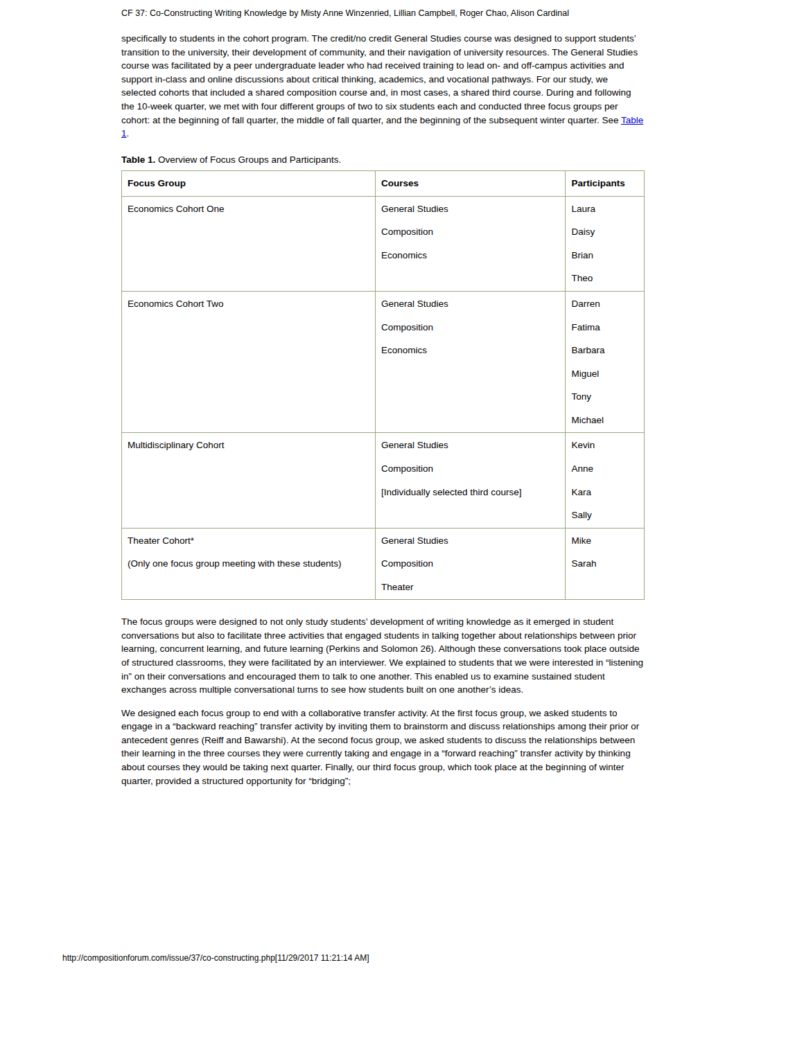CF 37: Co-Constructing Writing Knowledge by Misty Anne Winzenried, Lillian Campbell, Roger Chao, Alison Cardinal
specifically to students in the cohort program. The credit/no credit General Studies course was designed to support students’ transition to the university, their development of community, and their navigation of university resources. The General Studies course was facilitated by a peer undergraduate leader who had received training to lead on- and off-campus activities and support in-class and online discussions about critical thinking, academics, and vocational pathways. For our study, we selected cohorts that included a shared composition course and, in most cases, a shared third course. During and following the 10-week quarter, we met with four different groups of two to six students each and conducted three focus groups per cohort: at the beginning of fall quarter, the middle of fall quarter, and the beginning of the subsequent winter quarter. See Table 1.
Table 1. Overview of Focus Groups and Participants.
| Focus Group | Courses | Participants |
| --- | --- | --- |
| Economics Cohort One | General Studies Composition Economics | Laura Daisy Brian Theo |
| Economics Cohort Two | General Studies Composition Economics | Darren Fatima Barbara Miguel Tony Michael |
| Multidisciplinary Cohort | General Studies Composition [Individually selected third course] | Kevin Anne Kara Sally |
| Theater Cohort* (Only one focus group meeting with these students) | General Studies Composition Theater | Mike Sarah |
The focus groups were designed to not only study students’ development of writing knowledge as it emerged in student conversations but also to facilitate three activities that engaged students in talking together about relationships between prior learning, concurrent learning, and future learning (Perkins and Solomon 26). Although these conversations took place outside of structured classrooms, they were facilitated by an interviewer. We explained to students that we were interested in “listening in” on their conversations and encouraged them to talk to one another. This enabled us to examine sustained student exchanges across multiple conversational turns to see how students built on one another’s ideas.
We designed each focus group to end with a collaborative transfer activity. At the first focus group, we asked students to engage in a “backward reaching” transfer activity by inviting them to brainstorm and discuss relationships among their prior or antecedent genres (Reiff and Bawarshi). At the second focus group, we asked students to discuss the relationships between their learning in the three courses they were currently taking and engage in a “forward reaching” transfer activity by thinking about courses they would be taking next quarter. Finally, our third focus group, which took place at the beginning of winter quarter, provided a structured opportunity for “bridging”;
http://compositionforum.com/issue/37/co-constructing.php[11/29/2017 11:21:14 AM]